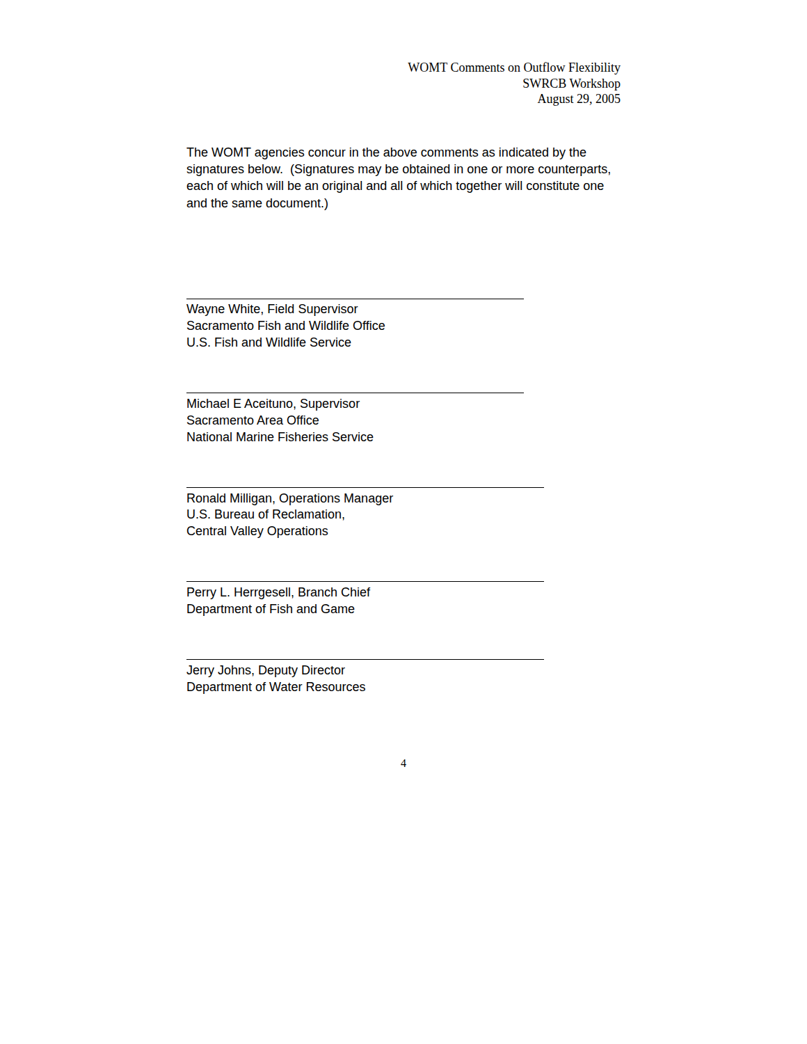WOMT Comments on Outflow Flexibility
SWRCB Workshop
August 29, 2005
The WOMT agencies concur in the above comments as indicated by the signatures below. (Signatures may be obtained in one or more counterparts, each of which will be an original and all of which together will constitute one and the same document.)
Wayne White, Field Supervisor
Sacramento Fish and Wildlife Office
U.S. Fish and Wildlife Service
Michael E Aceituno, Supervisor
Sacramento Area Office
National Marine Fisheries Service
Ronald Milligan, Operations Manager
U.S. Bureau of Reclamation,
Central Valley Operations
Perry L. Herrgesell, Branch Chief
Department of Fish and Game
Jerry Johns, Deputy Director
Department of Water Resources
4